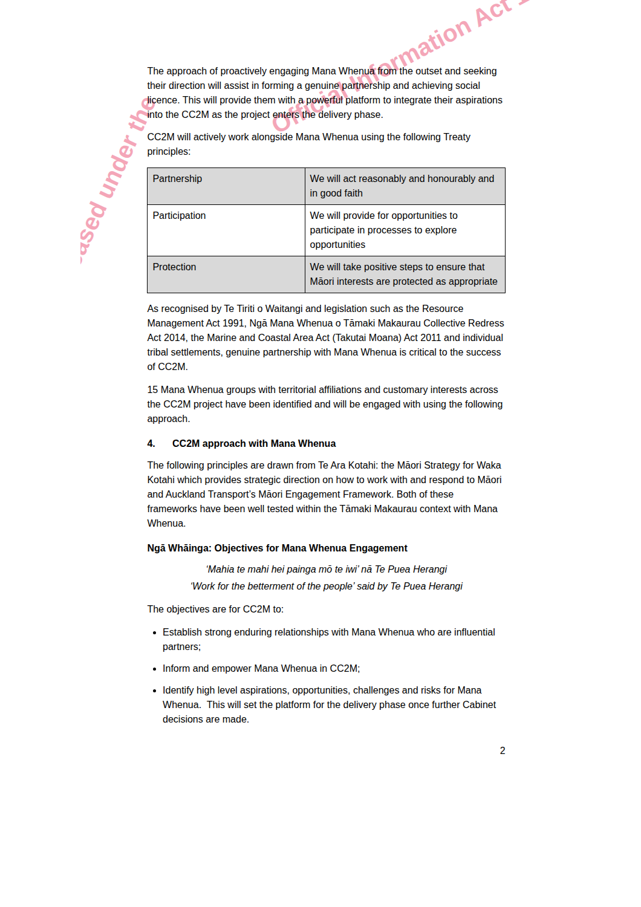Official Information Act 1982
Released under the
The approach of proactively engaging Mana Whenua from the outset and seeking their direction will assist in forming a genuine partnership and achieving social licence. This will provide them with a powerful platform to integrate their aspirations into the CC2M as the project enters the delivery phase.
CC2M will actively work alongside Mana Whenua using the following Treaty principles:
| Partnership | We will act reasonably and honourably and in good faith |
| Participation | We will provide for opportunities to participate in processes to explore opportunities |
| Protection | We will take positive steps to ensure that Māori interests are protected as appropriate |
As recognised by Te Tiriti o Waitangi and legislation such as the Resource Management Act 1991, Ngā Mana Whenua o Tāmaki Makaurau Collective Redress Act 2014, the Marine and Coastal Area Act (Takutai Moana) Act 2011 and individual tribal settlements, genuine partnership with Mana Whenua is critical to the success of CC2M.
15 Mana Whenua groups with territorial affiliations and customary interests across the CC2M project have been identified and will be engaged with using the following approach.
4. CC2M approach with Mana Whenua
The following principles are drawn from Te Ara Kotahi: the Māori Strategy for Waka Kotahi which provides strategic direction on how to work with and respond to Māori and Auckland Transport’s Māori Engagement Framework. Both of these frameworks have been well tested within the Tāmaki Makaurau context with Mana Whenua.
Ngā Whāinga: Objectives for Mana Whenua Engagement
‘Mahia te mahi hei painga mō te iwi’ nā Te Puea Herangi
‘Work for the betterment of the people’ said by Te Puea Herangi
The objectives are for CC2M to:
Establish strong enduring relationships with Mana Whenua who are influential partners;
Inform and empower Mana Whenua in CC2M;
Identify high level aspirations, opportunities, challenges and risks for Mana Whenua. This will set the platform for the delivery phase once further Cabinet decisions are made.
2